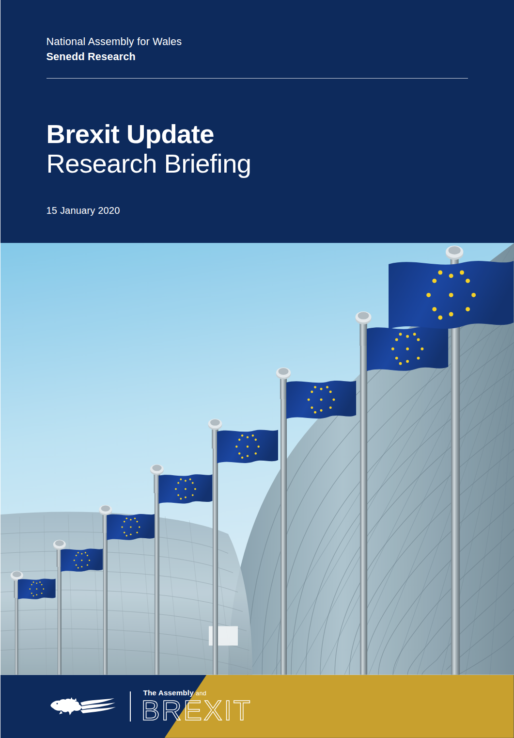National Assembly for Wales Senedd Research
Brexit Update
Research Briefing
15 January 2020
The Assembly and
BREXIT